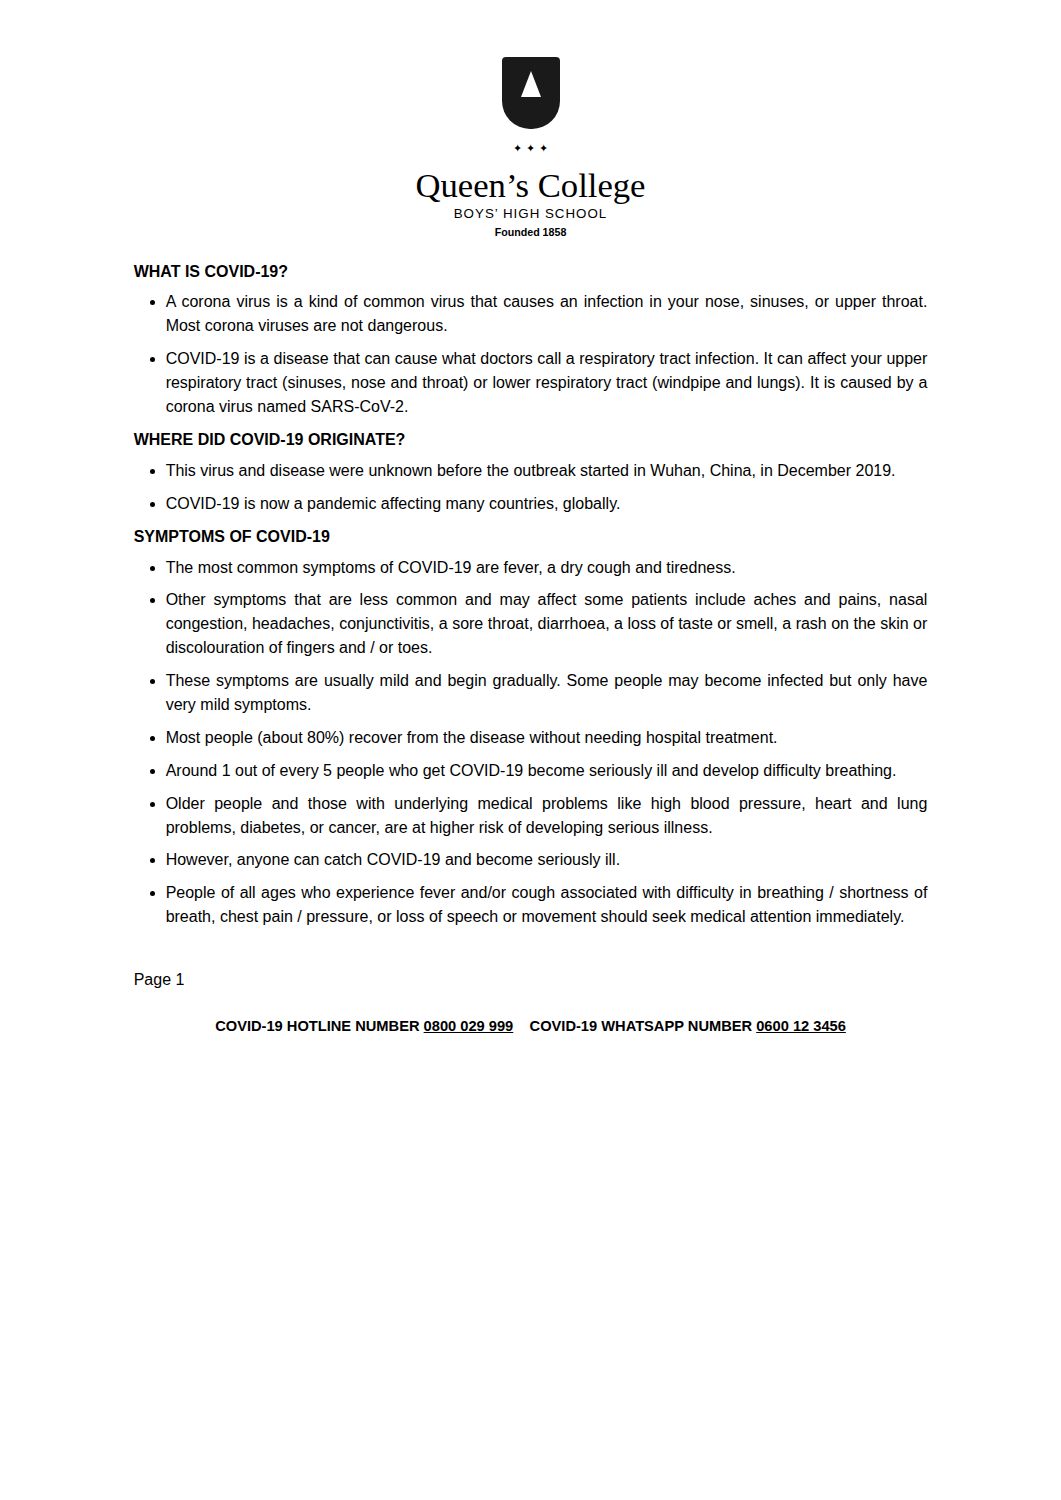✦ ✦ ✦
Queen’s College
BOYS’ HIGH SCHOOL
Founded 1858
What is COVID-19?
A corona virus is a kind of common virus that causes an infection in your nose, sinuses, or upper throat. Most corona viruses are not dangerous.
COVID-19 is a disease that can cause what doctors call a respiratory tract infection. It can affect your upper respiratory tract (sinuses, nose and throat) or lower respiratory tract (windpipe and lungs). It is caused by a corona virus named SARS-CoV-2.
Where did COVID-19 originate?
This virus and disease were unknown before the outbreak started in Wuhan, China, in December 2019.
COVID-19 is now a pandemic affecting many countries, globally.
Symptoms of COVID-19
The most common symptoms of COVID-19 are fever, a dry cough and tiredness.
Other symptoms that are less common and may affect some patients include aches and pains, nasal congestion, headaches, conjunctivitis, a sore throat, diarrhoea, a loss of taste or smell, a rash on the skin or discolouration of fingers and / or toes.
These symptoms are usually mild and begin gradually. Some people may become infected but only have very mild symptoms.
Most people (about 80%) recover from the disease without needing hospital treatment.
Around 1 out of every 5 people who get COVID-19 become seriously ill and develop difficulty breathing.
Older people and those with underlying medical problems like high blood pressure, heart and lung problems, diabetes, or cancer, are at higher risk of developing serious illness.
However, anyone can catch COVID-19 and become seriously ill.
People of all ages who experience fever and/or cough associated with difficulty in breathing / shortness of breath, chest pain / pressure, or loss of speech or movement should seek medical attention immediately.
Page 1
COVID-19 HOTLINE NUMBER 0800 029 999 COVID-19 WHATSAPP NUMBER 0600 12 3456